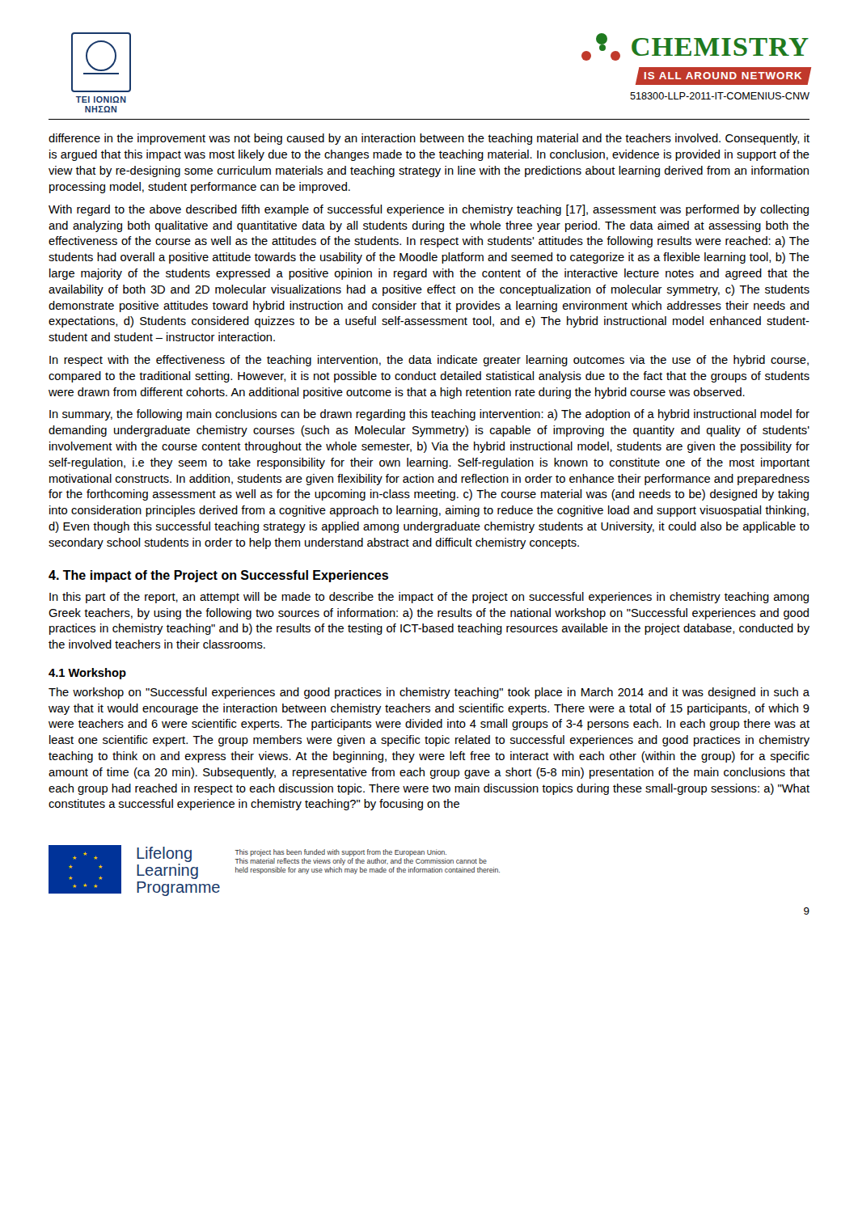ΤΕΙ ΙΟΝΙΩΝ
ΝΗΣΩΝ
CHEMISTRY
IS ALL AROUND NETWORK
518300-LLP-2011-IT-COMENIUS-CNW
difference in the improvement was not being caused by an interaction between the teaching material and the teachers involved. Consequently, it is argued that this impact was most likely due to the changes made to the teaching material. In conclusion, evidence is provided in support of the view that by re-designing some curriculum materials and teaching strategy in line with the predictions about learning derived from an information processing model, student performance can be improved.
With regard to the above described fifth example of successful experience in chemistry teaching [17], assessment was performed by collecting and analyzing both qualitative and quantitative data by all students during the whole three year period. The data aimed at assessing both the effectiveness of the course as well as the attitudes of the students. In respect with students' attitudes the following results were reached: a) The students had overall a positive attitude towards the usability of the Moodle platform and seemed to categorize it as a flexible learning tool, b) The large majority of the students expressed a positive opinion in regard with the content of the interactive lecture notes and agreed that the availability of both 3D and 2D molecular visualizations had a positive effect on the conceptualization of molecular symmetry, c) The students demonstrate positive attitudes toward hybrid instruction and consider that it provides a learning environment which addresses their needs and expectations, d) Students considered quizzes to be a useful self-assessment tool, and e) The hybrid instructional model enhanced student-student and student – instructor interaction.
In respect with the effectiveness of the teaching intervention, the data indicate greater learning outcomes via the use of the hybrid course, compared to the traditional setting. However, it is not possible to conduct detailed statistical analysis due to the fact that the groups of students were drawn from different cohorts. An additional positive outcome is that a high retention rate during the hybrid course was observed.
In summary, the following main conclusions can be drawn regarding this teaching intervention: a) The adoption of a hybrid instructional model for demanding undergraduate chemistry courses (such as Molecular Symmetry) is capable of improving the quantity and quality of students' involvement with the course content throughout the whole semester, b) Via the hybrid instructional model, students are given the possibility for self-regulation, i.e they seem to take responsibility for their own learning. Self-regulation is known to constitute one of the most important motivational constructs. In addition, students are given flexibility for action and reflection in order to enhance their performance and preparedness for the forthcoming assessment as well as for the upcoming in-class meeting. c) The course material was (and needs to be) designed by taking into consideration principles derived from a cognitive approach to learning, aiming to reduce the cognitive load and support visuospatial thinking, d) Even though this successful teaching strategy is applied among undergraduate chemistry students at University, it could also be applicable to secondary school students in order to help them understand abstract and difficult chemistry concepts.
4. The impact of the Project on Successful Experiences
In this part of the report, an attempt will be made to describe the impact of the project on successful experiences in chemistry teaching among Greek teachers, by using the following two sources of information: a) the results of the national workshop on "Successful experiences and good practices in chemistry teaching" and b) the results of the testing of ICT-based teaching resources available in the project database, conducted by the involved teachers in their classrooms.
4.1 Workshop
The workshop on "Successful experiences and good practices in chemistry teaching" took place in March 2014 and it was designed in such a way that it would encourage the interaction between chemistry teachers and scientific experts. There were a total of 15 participants, of which 9 were teachers and 6 were scientific experts. The participants were divided into 4 small groups of 3-4 persons each. In each group there was at least one scientific expert. The group members were given a specific topic related to successful experiences and good practices in chemistry teaching to think on and express their views. At the beginning, they were left free to interact with each other (within the group) for a specific amount of time (ca 20 min). Subsequently, a representative from each group gave a short (5-8 min) presentation of the main conclusions that each group had reached in respect to each discussion topic. There were two main discussion topics during these small-group sessions: a) "What constitutes a successful experience in chemistry teaching?" by focusing on the
★ ★ ★ ★ ★ ★ ★ ★ ★ ★
Lifelong
Learning
Programme
This project has been funded with support from the European Union.
This material reflects the views only of the author, and the Commission cannot be held responsible for any use which may be made of the information contained therein.
9